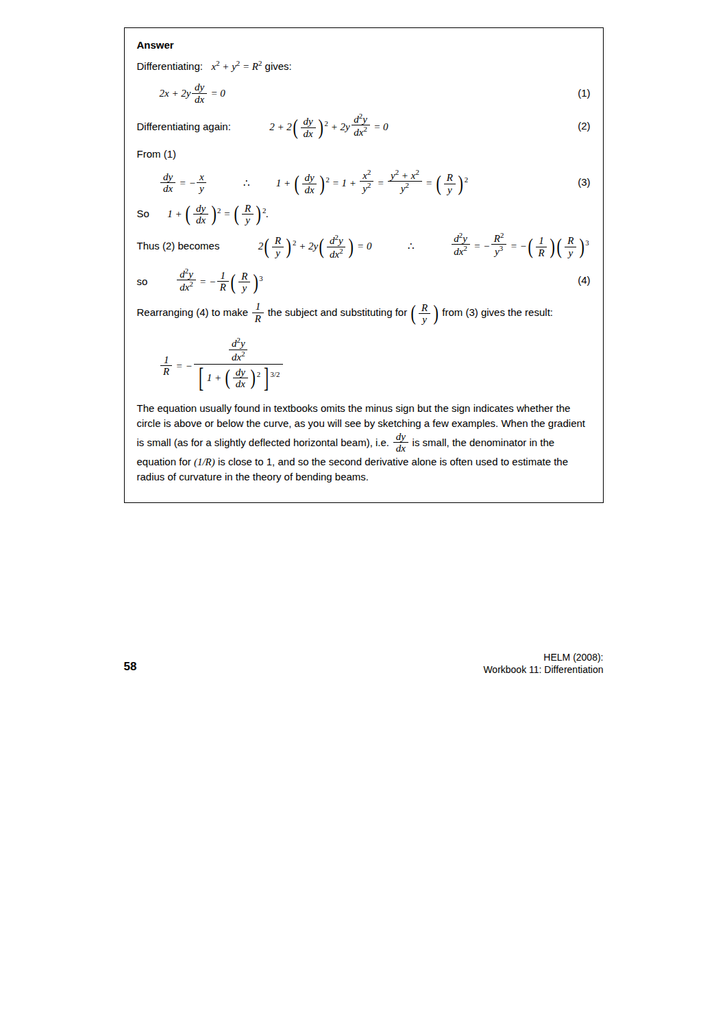Answer
Differentiating: x2 + y2 = R2 gives:
2x + 2y dy dx = 0
(1)
Differentiating again: 2 + 2(dy dx) 2 + 2y d2y dx2 = 0
(2)
From (1)
dy dx = −xy ∴ 1 + (dy dx) 2 = 1 + x2 y2 = y2 + x2 y2 = (Ry) 2
(3)
So 1 + (dy dx) 2 = (Ry) 2.
Thus (2) becomes 2(Ry) 2 + 2y(d2y dx2) = 0 ∴ d2y dx2 = −R2 y3 = −(1 R)(Ry) 3
so d2y dx2 = −1 R(Ry) 3
(4)
Rearranging (4) to make 1 R the subject and substituting for (Ry) from (3) gives the result:
1 R = − d2y dx2 [1 + (dy dx) 2] 3/2
The equation usually found in textbooks omits the minus sign but the sign indicates whether the circle is above or below the curve, as you will see by sketching a few examples. When the gradient is small (as for a slightly deflected horizontal beam), i.e. dy dx is small, the denominator in the equation for (1/R) is close to 1, and so the second derivative alone is often used to estimate the radius of curvature in the theory of bending beams.
58
HELM (2008):
Workbook 11: Differentiation